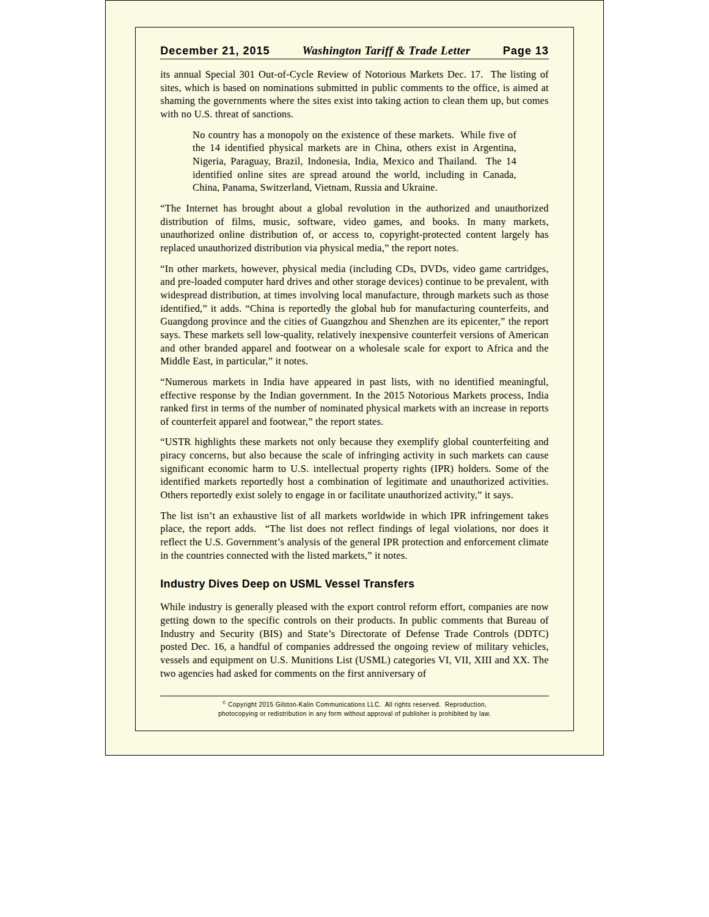December 21, 2015 Washington Tariff & Trade Letter Page 13
its annual Special 301 Out-of-Cycle Review of Notorious Markets Dec. 17. The listing of sites, which is based on nominations submitted in public comments to the office, is aimed at shaming the governments where the sites exist into taking action to clean them up, but comes with no U.S. threat of sanctions.
No country has a monopoly on the existence of these markets. While five of the 14 identified physical markets are in China, others exist in Argentina, Nigeria, Paraguay, Brazil, Indonesia, India, Mexico and Thailand. The 14 identified online sites are spread around the world, including in Canada, China, Panama, Switzerland, Vietnam, Russia and Ukraine.
“The Internet has brought about a global revolution in the authorized and unauthorized distribution of films, music, software, video games, and books. In many markets, unauthorized online distribution of, or access to, copyright-protected content largely has replaced unauthorized distribution via physical media,” the report notes.
“In other markets, however, physical media (including CDs, DVDs, video game cartridges, and pre-loaded computer hard drives and other storage devices) continue to be prevalent, with widespread distribution, at times involving local manufacture, through markets such as those identified,” it adds. “China is reportedly the global hub for manufacturing counterfeits, and Guangdong province and the cities of Guangzhou and Shenzhen are its epicenter,” the report says. These markets sell low-quality, relatively inexpensive counterfeit versions of American and other branded apparel and footwear on a wholesale scale for export to Africa and the Middle East, in particular,” it notes.
“Numerous markets in India have appeared in past lists, with no identified meaningful, effective response by the Indian government. In the 2015 Notorious Markets process, India ranked first in terms of the number of nominated physical markets with an increase in reports of counterfeit apparel and footwear,” the report states.
“USTR highlights these markets not only because they exemplify global counterfeiting and piracy concerns, but also because the scale of infringing activity in such markets can cause significant economic harm to U.S. intellectual property rights (IPR) holders. Some of the identified markets reportedly host a combination of legitimate and unauthorized activities. Others reportedly exist solely to engage in or facilitate unauthorized activity,” it says.
The list isn’t an exhaustive list of all markets worldwide in which IPR infringement takes place, the report adds. “The list does not reflect findings of legal violations, nor does it reflect the U.S. Government’s analysis of the general IPR protection and enforcement climate in the countries connected with the listed markets,” it notes.
Industry Dives Deep on USML Vessel Transfers
While industry is generally pleased with the export control reform effort, companies are now getting down to the specific controls on their products. In public comments that Bureau of Industry and Security (BIS) and State’s Directorate of Defense Trade Controls (DDTC) posted Dec. 16, a handful of companies addressed the ongoing review of military vehicles, vessels and equipment on U.S. Munitions List (USML) categories VI, VII, XIII and XX. The two agencies had asked for comments on the first anniversary of
© Copyright 2015 Gilston-Kalin Communications LLC. All rights reserved. Reproduction,
photocopying or redistribution in any form without approval of publisher is prohibited by law.